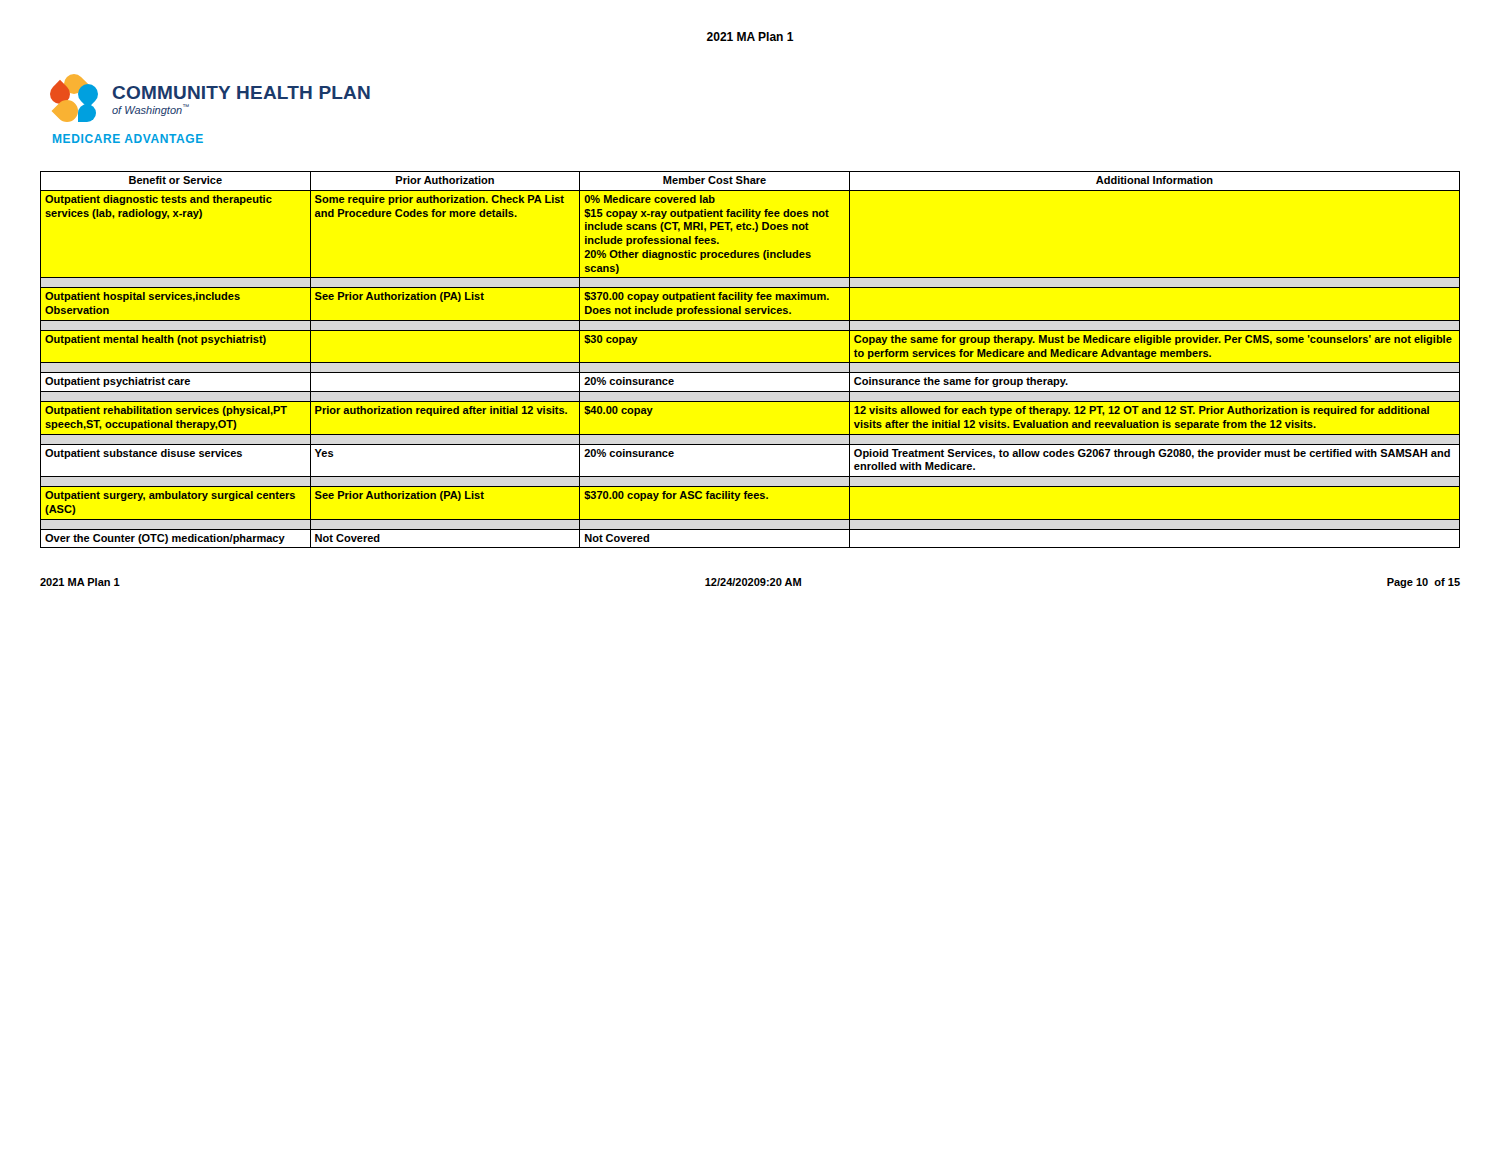2021 MA Plan 1
COMMUNITY HEALTH PLAN
of Washington™
MEDICARE ADVANTAGE
| Benefit or Service | Prior Authorization | Member Cost Share | Additional Information |
| --- | --- | --- | --- |
| Outpatient diagnostic tests and therapeutic services (lab, radiology, x-ray) | Some require prior authorization. Check PA List and Procedure Codes for more details. | 0% Medicare covered lab $15 copay x-ray outpatient facility fee does not include scans (CT, MRI, PET, etc.) Does not include professional fees. 20% Other diagnostic procedures (includes scans) | |
| Outpatient hospital services,includes Observation | See Prior Authorization (PA) List | $370.00 copay outpatient facility fee maximum. Does not include professional services. | |
| Outpatient mental health (not psychiatrist) | | $30 copay | Copay the same for group therapy. Must be Medicare eligible provider. Per CMS, some 'counselors' are not eligible to perform services for Medicare and Medicare Advantage members. |
| Outpatient psychiatrist care | | 20% coinsurance | Coinsurance the same for group therapy. |
| Outpatient rehabilitation services (physical,PT speech,ST, occupational therapy,OT) | Prior authorization required after initial 12 visits. | $40.00 copay | 12 visits allowed for each type of therapy. 12 PT, 12 OT and 12 ST. Prior Authorization is required for additional visits after the initial 12 visits. Evaluation and reevaluation is separate from the 12 visits. |
| Outpatient substance disuse services | Yes | 20% coinsurance | Opioid Treatment Services, to allow codes G2067 through G2080, the provider must be certified with SAMSAH and enrolled with Medicare. |
| Outpatient surgery, ambulatory surgical centers (ASC) | See Prior Authorization (PA) List | $370.00 copay for ASC facility fees. | |
| Over the Counter (OTC) medication/pharmacy | Not Covered | Not Covered | |
2021 MA Plan 1
12/24/20209:20 AM
Page 10 of 15